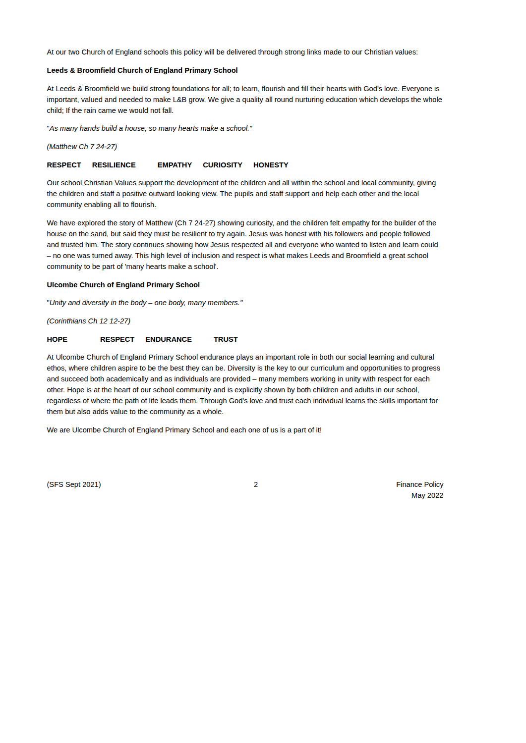At our two Church of England schools this policy will be delivered through strong links made to our Christian values:
Leeds & Broomfield Church of England Primary School
At Leeds & Broomfield we build strong foundations for all; to learn, flourish and fill their hearts with God's love. Everyone is important, valued and needed to make L&B grow. We give a quality all round nurturing education which develops the whole child; If the rain came we would not fall.
"As many hands build a house, so many hearts make a school."
(Matthew Ch 7 24-27)
RESPECT RESILIENCE EMPATHY CURIOSITY HONESTY
Our school Christian Values support the development of the children and all within the school and local community, giving the children and staff a positive outward looking view. The pupils and staff support and help each other and the local community enabling all to flourish.
We have explored the story of Matthew (Ch 7 24-27) showing curiosity, and the children felt empathy for the builder of the house on the sand, but said they must be resilient to try again. Jesus was honest with his followers and people followed and trusted him. The story continues showing how Jesus respected all and everyone who wanted to listen and learn could – no one was turned away. This high level of inclusion and respect is what makes Leeds and Broomfield a great school community to be part of 'many hearts make a school'.
Ulcombe Church of England Primary School
"Unity and diversity in the body – one body, many members."
(Corinthians Ch 12 12-27)
HOPE RESPECT ENDURANCE TRUST
At Ulcombe Church of England Primary School endurance plays an important role in both our social learning and cultural ethos, where children aspire to be the best they can be. Diversity is the key to our curriculum and opportunities to progress and succeed both academically and as individuals are provided – many members working in unity with respect for each other. Hope is at the heart of our school community and is explicitly shown by both children and adults in our school, regardless of where the path of life leads them. Through God's love and trust each individual learns the skills important for them but also adds value to the community as a whole.
We are Ulcombe Church of England Primary School and each one of us is a part of it!
(SFS Sept 2021)
2
Finance Policy
May 2022